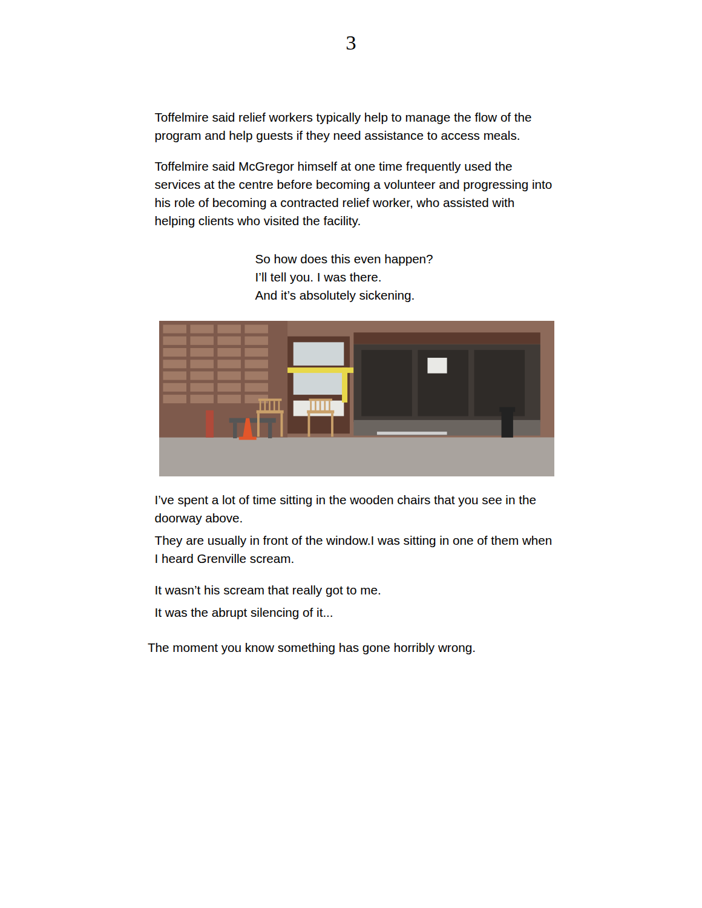3
Toffelmire said relief workers typically help to manage the flow of the program and help guests if they need assistance to access meals.
Toffelmire said McGregor himself at one time frequently used the services at the centre before becoming a volunteer and progressing into his role of becoming a contracted relief worker, who assisted with helping clients who visited the facility.
So how does this even happen?
I’ll tell you. I was there.
And it’s absolutely sickening.
I’ve spent a lot of time sitting in the wooden chairs that you see in the doorway above.
They are usually in front of the window.I was sitting in one of them when I heard Grenville scream.
It wasn’t his scream that really got to me.
It was the abrupt silencing of it...
The moment you know something has gone horribly wrong.